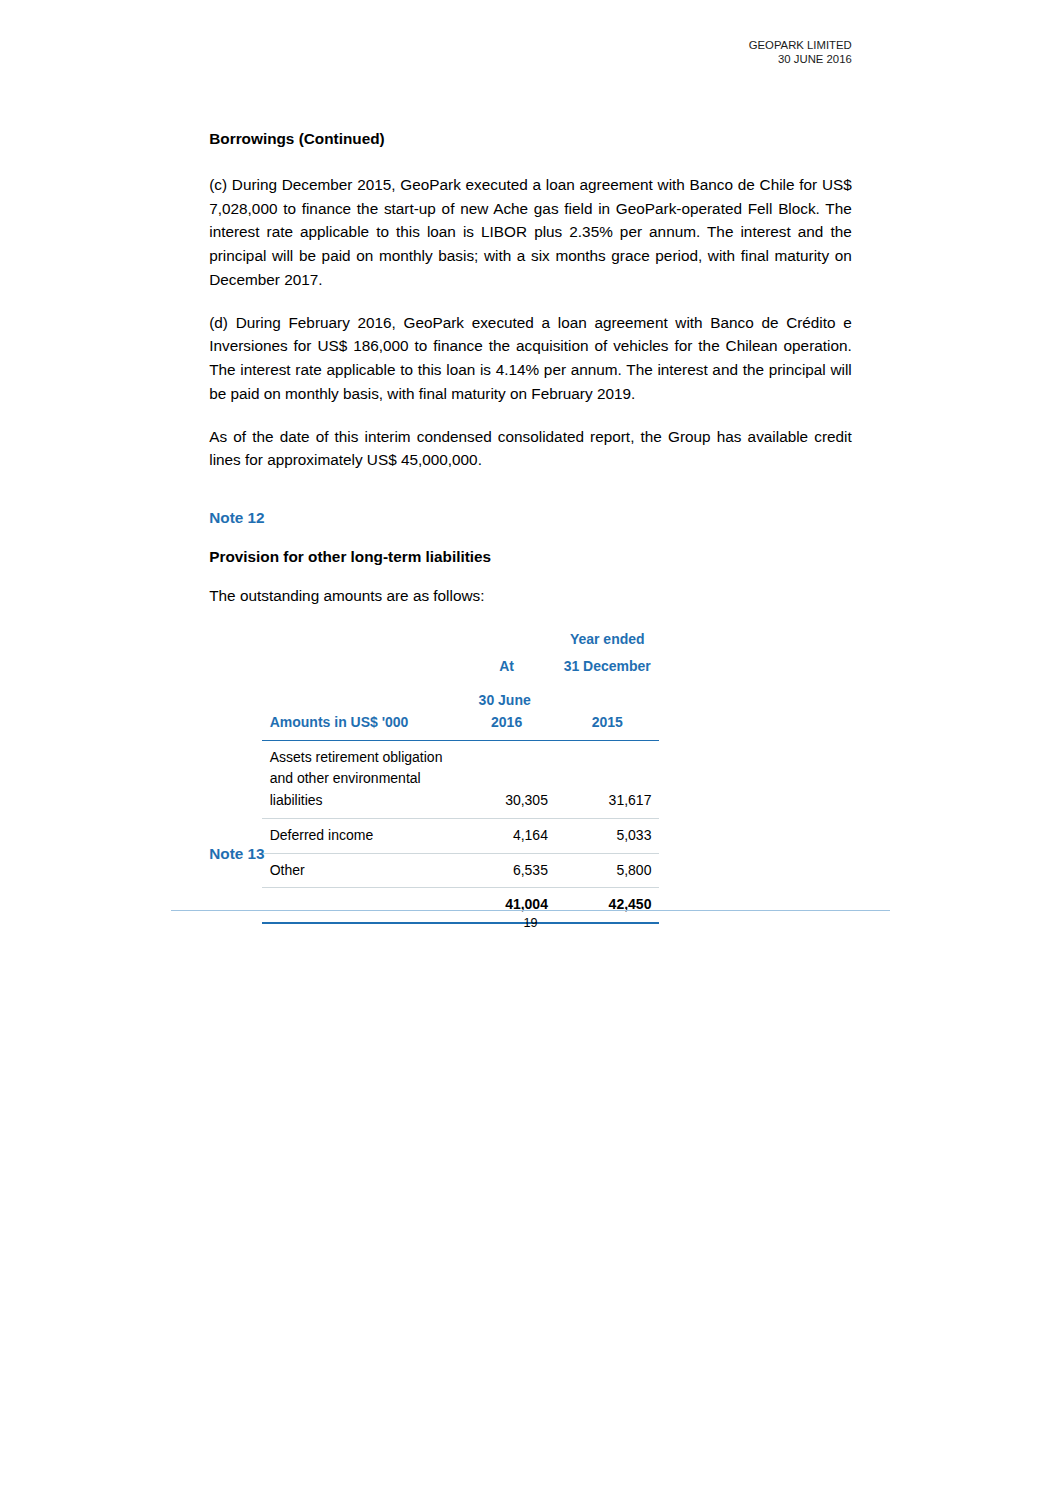GEOPARK LIMITED
30 JUNE 2016
Borrowings (Continued)
(c) During December 2015, GeoPark executed a loan agreement with Banco de Chile for US$ 7,028,000 to finance the start-up of new Ache gas field in GeoPark-operated Fell Block. The interest rate applicable to this loan is LIBOR plus 2.35% per annum. The interest and the principal will be paid on monthly basis; with a six months grace period, with final maturity on December 2017.
(d) During February 2016, GeoPark executed a loan agreement with Banco de Crédito e Inversiones for US$ 186,000 to finance the acquisition of vehicles for the Chilean operation. The interest rate applicable to this loan is 4.14% per annum. The interest and the principal will be paid on monthly basis, with final maturity on February 2019.
As of the date of this interim condensed consolidated report, the Group has available credit lines for approximately US$ 45,000,000.
Note 12
Provision for other long-term liabilities
The outstanding amounts are as follows:
| | | Year ended |
| --- | --- | --- |
| | At | 31 December |
| Amounts in US$ '000 | 30 June 2016 | 2015 |
| Assets retirement obligation and other environmental liabilities | 30,305 | 31,617 |
| Deferred income | 4,164 | 5,033 |
| Other | 6,535 | 5,800 |
| | 41,004 | 42,450 |
Note 13
19